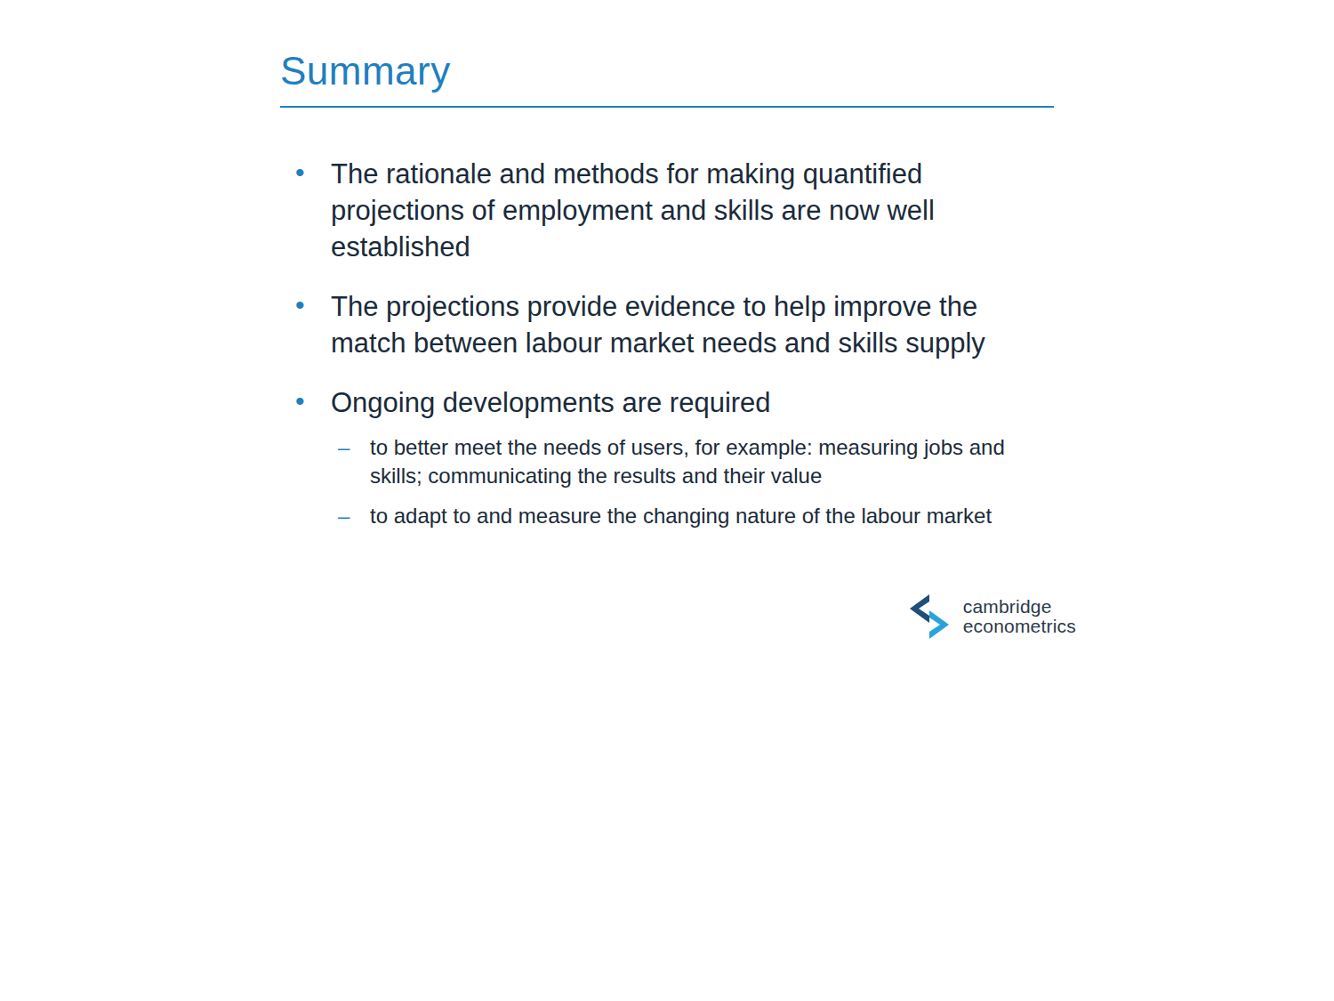Summary
The rationale and methods for making quantified projections of employment and skills are now well established
The projections provide evidence to help improve the match between labour market needs and skills supply
Ongoing developments are required
to better meet the needs of users, for example: measuring jobs and skills; communicating the results and their value
to adapt to and measure the changing nature of the labour market
cambridge
econometrics